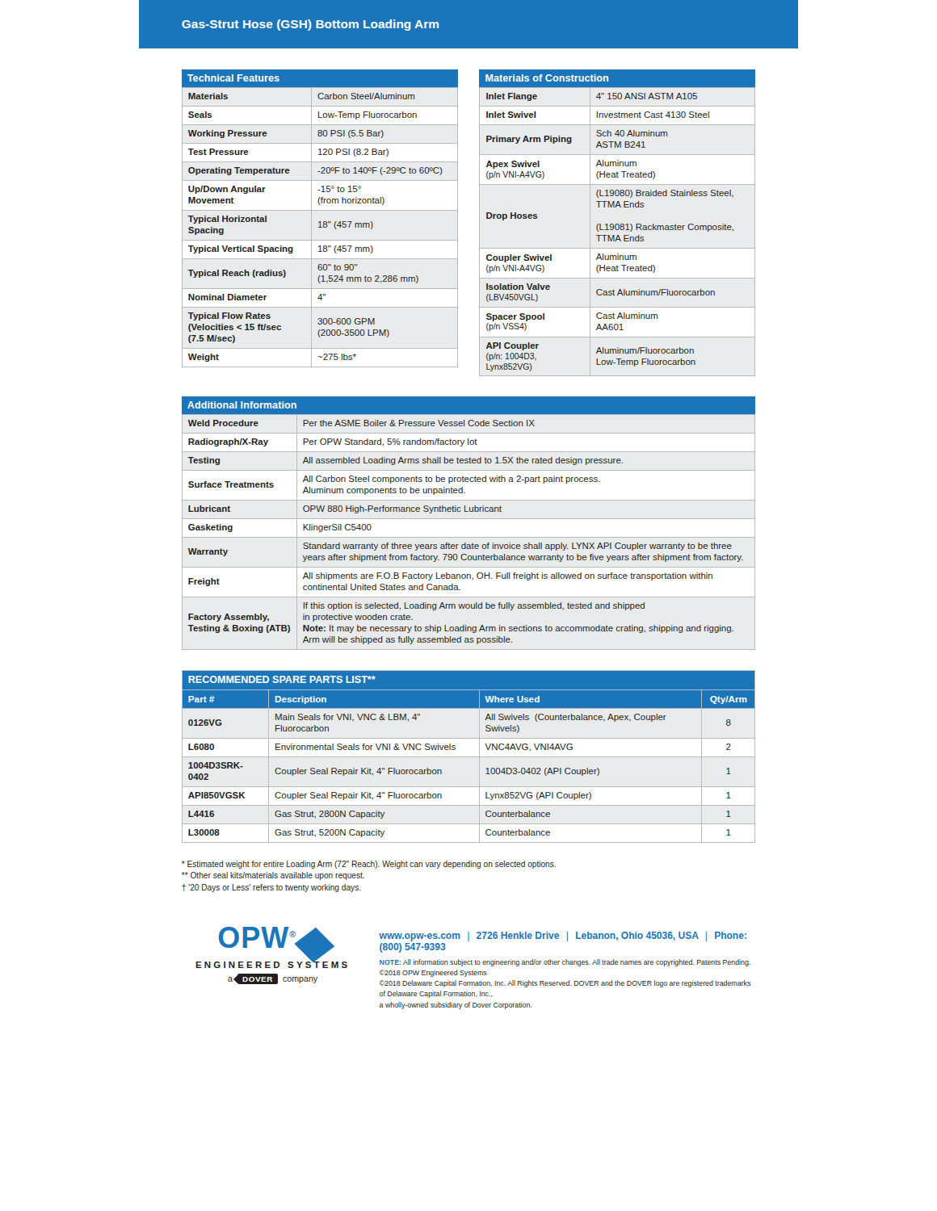Gas-Strut Hose (GSH) Bottom Loading Arm
Technical Features
| Materials | Carbon Steel/Aluminum |
| Seals | Low-Temp Fluorocarbon |
| Working Pressure | 80 PSI (5.5 Bar) |
| Test Pressure | 120 PSI (8.2 Bar) |
| Operating Temperature | -20ºF to 140ºF (-29ºC to 60ºC) |
| Up/Down Angular Movement | -15° to 15° (from horizontal) |
| Typical Horizontal Spacing | 18" (457 mm) |
| Typical Vertical Spacing | 18" (457 mm) |
| Typical Reach (radius) | 60" to 90" (1,524 mm to 2,286 mm) |
| Nominal Diameter | 4" |
| Typical Flow Rates (Velocities < 15 ft/sec (7.5 M/sec) | 300-600 GPM (2000-3500 LPM) |
| Weight | ~275 lbs* |
Materials of Construction
| Inlet Flange | 4" 150 ANSI ASTM A105 |
| Inlet Swivel | Investment Cast 4130 Steel |
| Primary Arm Piping | Sch 40 Aluminum ASTM B241 |
| Apex Swivel (p/n VNI-A4VG) | Aluminum (Heat Treated) |
| Drop Hoses | (L19080) Braided Stainless Steel, TTMA Ends (L19081) Rackmaster Composite, TTMA Ends |
| Coupler Swivel (p/n VNI-A4VG) | Aluminum (Heat Treated) |
| Isolation Valve (LBV450VGL) | Cast Aluminum/Fluorocarbon |
| Spacer Spool (p/n VSS4) | Cast Aluminum AA601 |
| API Coupler (p/n: 1004D3, Lynx852VG) | Aluminum/Fluorocarbon Low-Temp Fluorocarbon |
Additional Information
| Weld Procedure | Per the ASME Boiler & Pressure Vessel Code Section IX |
| Radiograph/X-Ray | Per OPW Standard, 5% random/factory lot |
| Testing | All assembled Loading Arms shall be tested to 1.5X the rated design pressure. |
| Surface Treatments | All Carbon Steel components to be protected with a 2-part paint process. Aluminum components to be unpainted. |
| Lubricant | OPW 880 High-Performance Synthetic Lubricant |
| Gasketing | KlingerSil C5400 |
| Warranty | Standard warranty of three years after date of invoice shall apply. LYNX API Coupler warranty to be three years after shipment from factory. 790 Counterbalance warranty to be five years after shipment from factory. |
| Freight | All shipments are F.O.B Factory Lebanon, OH. Full freight is allowed on surface transportation within continental United States and Canada. |
| Factory Assembly, Testing & Boxing (ATB) | If this option is selected, Loading Arm would be fully assembled, tested and shipped in protective wooden crate. Note: It may be necessary to ship Loading Arm in sections to accommodate crating, shipping and rigging. Arm will be shipped as fully assembled as possible. |
| RECOMMENDED SPARE PARTS LIST** |
| --- |
| Part # | Description | Where Used | Qty/Arm |
| 0126VG | Main Seals for VNI, VNC & LBM, 4" Fluorocarbon | All Swivels (Counterbalance, Apex, Coupler Swivels) | 8 |
| L6080 | Environmental Seals for VNI & VNC Swivels | VNC4AVG, VNI4AVG | 2 |
| 1004D3SRK-0402 | Coupler Seal Repair Kit, 4" Fluorocarbon | 1004D3-0402 (API Coupler) | 1 |
| API850VGSK | Coupler Seal Repair Kit, 4" Fluorocarbon | Lynx852VG (API Coupler) | 1 |
| L4416 | Gas Strut, 2800N Capacity | Counterbalance | 1 |
| L30008 | Gas Strut, 5200N Capacity | Counterbalance | 1 |
* Estimated weight for entire Loading Arm (72" Reach). Weight can vary depending on selected options.
** Other seal kits/materials available upon request.
† '20 Days or Less' refers to twenty working days.
OPW®
ENGINEERED SYSTEMS
a DOVER company
www.opw-es.com | 2726 Henkle Drive | Lebanon, Ohio 45036, USA | Phone: (800) 547-9393
NOTE: All information subject to engineering and/or other changes. All trade names are copyrighted. Patents Pending. ©2018 OPW Engineered Systems
©2018 Delaware Capital Formation, Inc. All Rights Reserved. DOVER and the DOVER logo are registered trademarks of Delaware Capital Formation, Inc.,
a wholly-owned subsidiary of Dover Corporation.